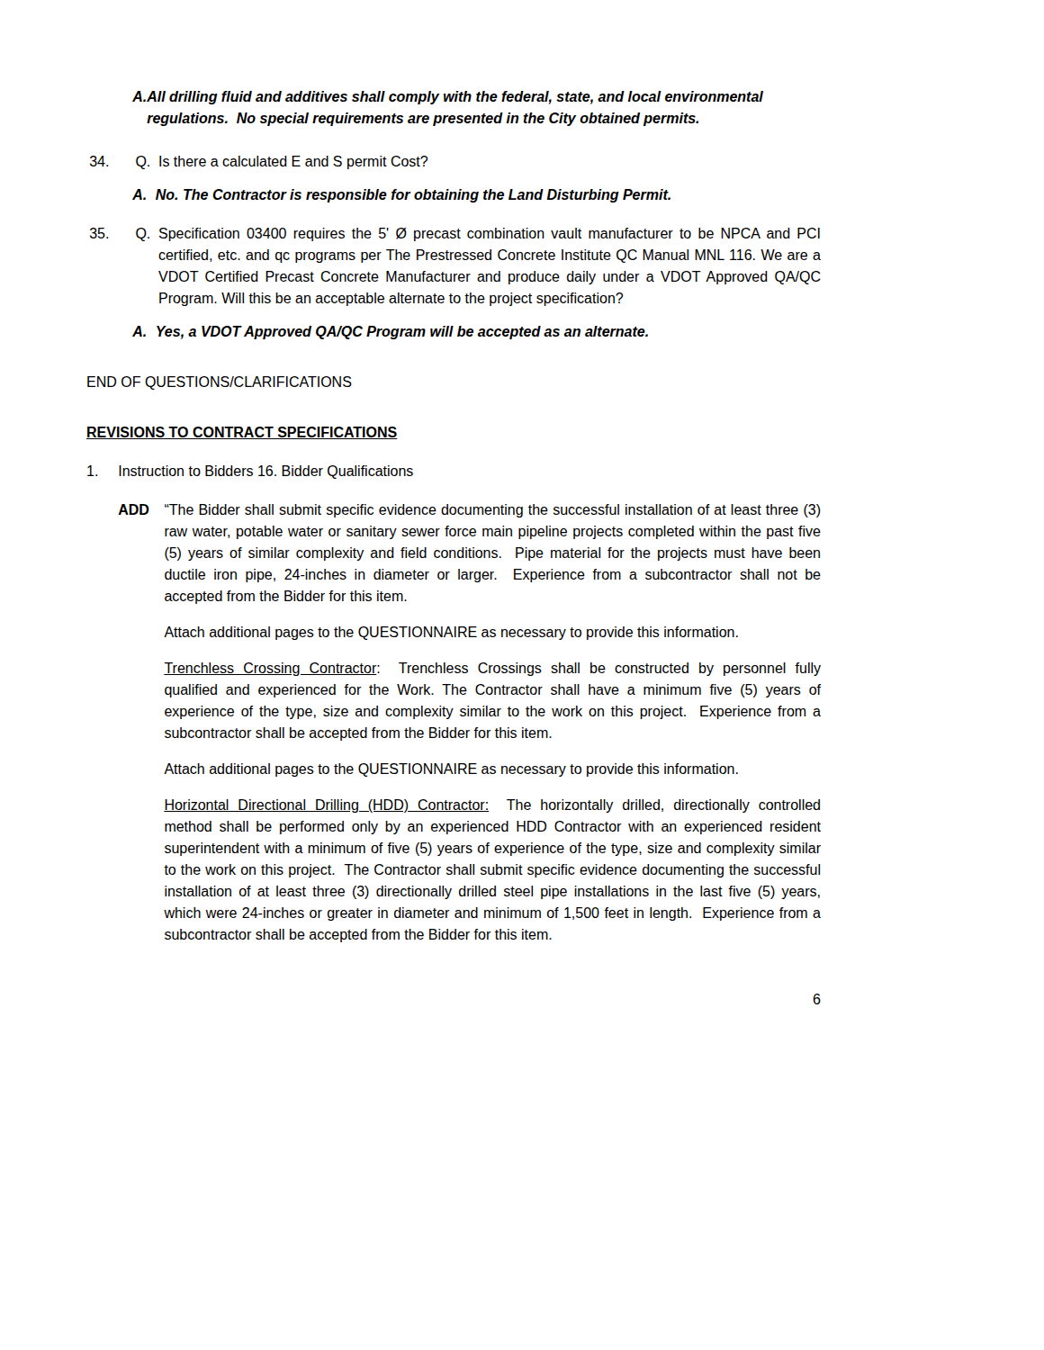A.
All drilling fluid and additives shall comply with the federal, state, and local environmental regulations. No special requirements are presented in the City obtained permits.
34.
Q.
Is there a calculated E and S permit Cost?
A.
No. The Contractor is responsible for obtaining the Land Disturbing Permit.
35.
Q.
Specification 03400 requires the 5' Ø precast combination vault manufacturer to be NPCA and PCI certified, etc. and qc programs per The Prestressed Concrete Institute QC Manual MNL 116. We are a VDOT Certified Precast Concrete Manufacturer and produce daily under a VDOT Approved QA/QC Program. Will this be an acceptable alternate to the project specification?
A.
Yes, a VDOT Approved QA/QC Program will be accepted as an alternate.
END OF QUESTIONS/CLARIFICATIONS
REVISIONS TO CONTRACT SPECIFICATIONS
1.
Instruction to Bidders 16. Bidder Qualifications
ADD
“The Bidder shall submit specific evidence documenting the successful installation of at least three (3) raw water, potable water or sanitary sewer force main pipeline projects completed within the past five (5) years of similar complexity and field conditions. Pipe material for the projects must have been ductile iron pipe, 24-inches in diameter or larger. Experience from a subcontractor shall not be accepted from the Bidder for this item.
Attach additional pages to the QUESTIONNAIRE as necessary to provide this information.
Trenchless Crossing Contractor: Trenchless Crossings shall be constructed by personnel fully qualified and experienced for the Work. The Contractor shall have a minimum five (5) years of experience of the type, size and complexity similar to the work on this project. Experience from a subcontractor shall be accepted from the Bidder for this item.
Attach additional pages to the QUESTIONNAIRE as necessary to provide this information.
Horizontal Directional Drilling (HDD) Contractor: The horizontally drilled, directionally controlled method shall be performed only by an experienced HDD Contractor with an experienced resident superintendent with a minimum of five (5) years of experience of the type, size and complexity similar to the work on this project. The Contractor shall submit specific evidence documenting the successful installation of at least three (3) directionally drilled steel pipe installations in the last five (5) years, which were 24-inches or greater in diameter and minimum of 1,500 feet in length. Experience from a subcontractor shall be accepted from the Bidder for this item.
6